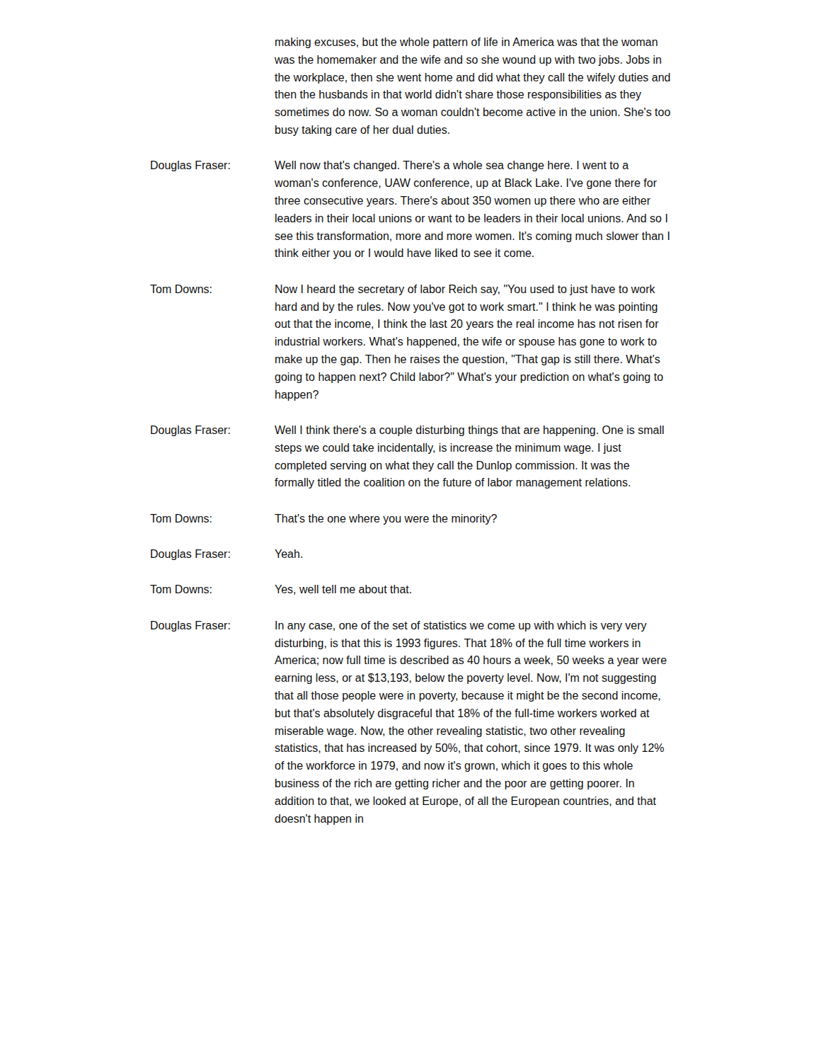making excuses, but the whole pattern of life in America was that the woman was the homemaker and the wife and so she wound up with two jobs. Jobs in the workplace, then she went home and did what they call the wifely duties and then the husbands in that world didn't share those responsibilities as they sometimes do now. So a woman couldn't become active in the union. She's too busy taking care of her dual duties.
Douglas Fraser:
Well now that's changed. There's a whole sea change here. I went to a woman's conference, UAW conference, up at Black Lake. I've gone there for three consecutive years. There's about 350 women up there who are either leaders in their local unions or want to be leaders in their local unions. And so I see this transformation, more and more women. It's coming much slower than I think either you or I would have liked to see it come.
Tom Downs:
Now I heard the secretary of labor Reich say, "You used to just have to work hard and by the rules. Now you've got to work smart." I think he was pointing out that the income, I think the last 20 years the real income has not risen for industrial workers. What's happened, the wife or spouse has gone to work to make up the gap. Then he raises the question, "That gap is still there. What's going to happen next? Child labor?" What's your prediction on what's going to happen?
Douglas Fraser:
Well I think there's a couple disturbing things that are happening. One is small steps we could take incidentally, is increase the minimum wage. I just completed serving on what they call the Dunlop commission. It was the formally titled the coalition on the future of labor management relations.
Tom Downs:
That's the one where you were the minority?
Douglas Fraser:
Yeah.
Tom Downs:
Yes, well tell me about that.
Douglas Fraser:
In any case, one of the set of statistics we come up with which is very very disturbing, is that this is 1993 figures. That 18% of the full time workers in America; now full time is described as 40 hours a week, 50 weeks a year were earning less, or at $13,193, below the poverty level. Now, I'm not suggesting that all those people were in poverty, because it might be the second income, but that's absolutely disgraceful that 18% of the full-time workers worked at miserable wage. Now, the other revealing statistic, two other revealing statistics, that has increased by 50%, that cohort, since 1979. It was only 12% of the workforce in 1979, and now it's grown, which it goes to this whole business of the rich are getting richer and the poor are getting poorer. In addition to that, we looked at Europe, of all the European countries, and that doesn't happen in